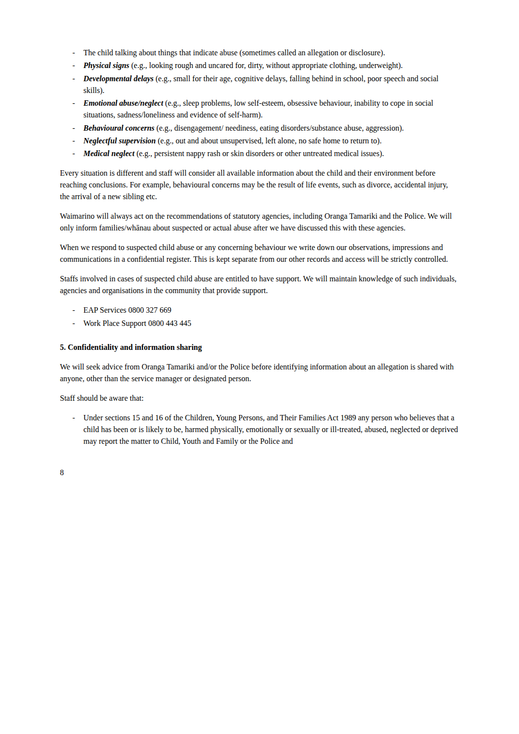The child talking about things that indicate abuse (sometimes called an allegation or disclosure).
Physical signs (e.g., looking rough and uncared for, dirty, without appropriate clothing, underweight).
Developmental delays (e.g., small for their age, cognitive delays, falling behind in school, poor speech and social skills).
Emotional abuse/neglect (e.g., sleep problems, low self-esteem, obsessive behaviour, inability to cope in social situations, sadness/loneliness and evidence of self-harm).
Behavioural concerns (e.g., disengagement/ neediness, eating disorders/substance abuse, aggression).
Neglectful supervision (e.g., out and about unsupervised, left alone, no safe home to return to).
Medical neglect (e.g., persistent nappy rash or skin disorders or other untreated medical issues).
Every situation is different and staff will consider all available information about the child and their environment before reaching conclusions. For example, behavioural concerns may be the result of life events, such as divorce, accidental injury, the arrival of a new sibling etc.
Waimarino will always act on the recommendations of statutory agencies, including Oranga Tamariki and the Police. We will only inform families/whānau about suspected or actual abuse after we have discussed this with these agencies.
When we respond to suspected child abuse or any concerning behaviour we write down our observations, impressions and communications in a confidential register. This is kept separate from our other records and access will be strictly controlled.
Staffs involved in cases of suspected child abuse are entitled to have support. We will maintain knowledge of such individuals, agencies and organisations in the community that provide support.
EAP Services 0800 327 669
Work Place Support 0800 443 445
5. Confidentiality and information sharing
We will seek advice from Oranga Tamariki and/or the Police before identifying information about an allegation is shared with anyone, other than the service manager or designated person.
Staff should be aware that:
Under sections 15 and 16 of the Children, Young Persons, and Their Families Act 1989 any person who believes that a child has been or is likely to be, harmed physically, emotionally or sexually or ill-treated, abused, neglected or deprived may report the matter to Child, Youth and Family or the Police and
8